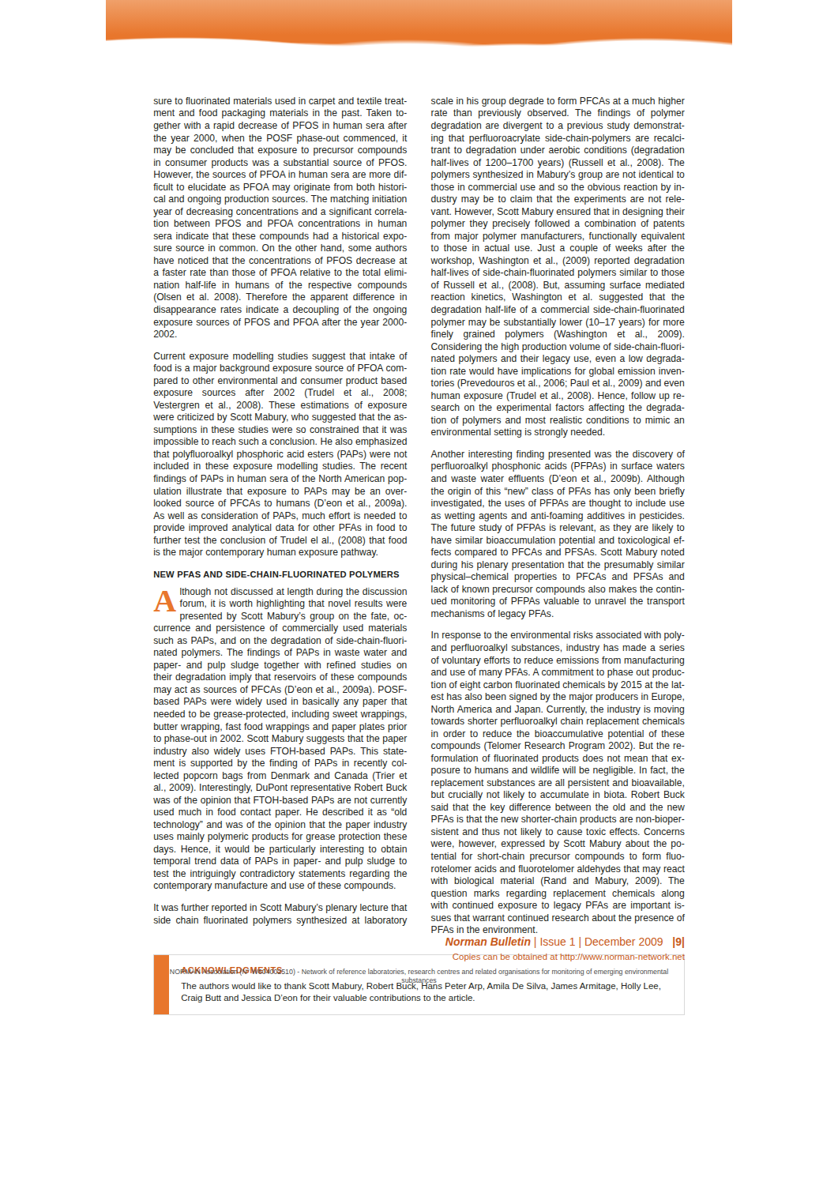sure to fluorinated materials used in carpet and textile treatment and food packaging materials in the past. Taken together with a rapid decrease of PFOS in human sera after the year 2000, when the POSF phase-out commenced, it may be concluded that exposure to precursor compounds in consumer products was a substantial source of PFOS. However, the sources of PFOA in human sera are more difficult to elucidate as PFOA may originate from both historical and ongoing production sources. The matching initiation year of decreasing concentrations and a significant correlation between PFOS and PFOA concentrations in human sera indicate that these compounds had a historical exposure source in common. On the other hand, some authors have noticed that the concentrations of PFOS decrease at a faster rate than those of PFOA relative to the total elimination half-life in humans of the respective compounds (Olsen et al. 2008). Therefore the apparent difference in disappearance rates indicate a decoupling of the ongoing exposure sources of PFOS and PFOA after the year 2000-2002.
Current exposure modelling studies suggest that intake of food is a major background exposure source of PFOA compared to other environmental and consumer product based exposure sources after 2002 (Trudel et al., 2008; Vestergren et al., 2008). These estimations of exposure were criticized by Scott Mabury, who suggested that the assumptions in these studies were so constrained that it was impossible to reach such a conclusion. He also emphasized that polyfluoroalkyl phosphoric acid esters (PAPs) were not included in these exposure modelling studies. The recent findings of PAPs in human sera of the North American population illustrate that exposure to PAPs may be an overlooked source of PFCAs to humans (D’eon et al., 2009a). As well as consideration of PAPs, much effort is needed to provide improved analytical data for other PFAs in food to further test the conclusion of Trudel el al., (2008) that food is the major contemporary human exposure pathway.
New PFAs and side-chain-fluorinated polymers
Although not discussed at length during the discussion forum, it is worth highlighting that novel results were presented by Scott Mabury’s group on the fate, occurrence and persistence of commercially used materials such as PAPs, and on the degradation of side-chain-fluorinated polymers. The findings of PAPs in waste water and paper- and pulp sludge together with refined studies on their degradation imply that reservoirs of these compounds may act as sources of PFCAs (D’eon et al., 2009a). POSF-based PAPs were widely used in basically any paper that needed to be grease-protected, including sweet wrappings, butter wrapping, fast food wrappings and paper plates prior to phase-out in 2002. Scott Mabury suggests that the paper industry also widely uses FTOH-based PAPs. This statement is supported by the finding of PAPs in recently collected popcorn bags from Denmark and Canada (Trier et al., 2009). Interestingly, DuPont representative Robert Buck was of the opinion that FTOH-based PAPs are not currently used much in food contact paper. He described it as “old technology” and was of the opinion that the paper industry uses mainly polymeric products for grease protection these days. Hence, it would be particularly interesting to obtain temporal trend data of PAPs in paper- and pulp sludge to test the intriguingly contradictory statements regarding the contemporary manufacture and use of these compounds.
It was further reported in Scott Mabury’s plenary lecture that side chain fluorinated polymers synthesized at laboratory scale in his group degrade to form PFCAs at a much higher rate than previously observed. The findings of polymer degradation are divergent to a previous study demonstrating that perfluoroacrylate side-chain-polymers are recalcitrant to degradation under aerobic conditions (degradation half-lives of 1200–1700 years) (Russell et al., 2008). The polymers synthesized in Mabury’s group are not identical to those in commercial use and so the obvious reaction by industry may be to claim that the experiments are not relevant. However, Scott Mabury ensured that in designing their polymer they precisely followed a combination of patents from major polymer manufacturers, functionally equivalent to those in actual use. Just a couple of weeks after the workshop, Washington et al., (2009) reported degradation half-lives of side-chain-fluorinated polymers similar to those of Russell et al., (2008). But, assuming surface mediated reaction kinetics, Washington et al. suggested that the degradation half-life of a commercial side-chain-fluorinated polymer may be substantially lower (10–17 years) for more finely grained polymers (Washington et al., 2009). Considering the high production volume of side-chain-fluorinated polymers and their legacy use, even a low degradation rate would have implications for global emission inventories (Prevedouros et al., 2006; Paul et al., 2009) and even human exposure (Trudel et al., 2008). Hence, follow up research on the experimental factors affecting the degradation of polymers and most realistic conditions to mimic an environmental setting is strongly needed.
Another interesting finding presented was the discovery of perfluoroalkyl phosphonic acids (PFPAs) in surface waters and waste water effluents (D’eon et al., 2009b). Although the origin of this “new” class of PFAs has only been briefly investigated, the uses of PFPAs are thought to include use as wetting agents and anti-foaming additives in pesticides. The future study of PFPAs is relevant, as they are likely to have similar bioaccumulation potential and toxicological effects compared to PFCAs and PFSAs. Scott Mabury noted during his plenary presentation that the presumably similar physical–chemical properties to PFCAs and PFSAs and lack of known precursor compounds also makes the continued monitoring of PFPAs valuable to unravel the transport mechanisms of legacy PFAs.
In response to the environmental risks associated with poly- and perfluoroalkyl substances, industry has made a series of voluntary efforts to reduce emissions from manufacturing and use of many PFAs. A commitment to phase out production of eight carbon fluorinated chemicals by 2015 at the latest has also been signed by the major producers in Europe, North America and Japan. Currently, the industry is moving towards shorter perfluoroalkyl chain replacement chemicals in order to reduce the bioaccumulative potential of these compounds (Telomer Research Program 2002). But the reformulation of fluorinated products does not mean that exposure to humans and wildlife will be negligible. In fact, the replacement substances are all persistent and bioavailable, but crucially not likely to accumulate in biota. Robert Buck said that the key difference between the old and the new PFAs is that the new shorter-chain products are non-biopersistent and thus not likely to cause toxic effects. Concerns were, however, expressed by Scott Mabury about the potential for short-chain precursor compounds to form fluorotelomer acids and fluorotelomer aldehydes that may react with biological material (Rand and Mabury, 2009). The question marks regarding replacement chemicals along with continued exposure to legacy PFAs are important issues that warrant continued research about the presence of PFAs in the environment.
Acknowledgments
The authors would like to thank Scott Mabury, Robert Buck, Hans Peter Arp, Amila De Silva, James Armitage, Holly Lee, Craig Butt and Jessica D’eon for their valuable contributions to the article.
Norman Bulletin | Issue 1 | December 2009 |9|
Copies can be obtained at http://www.norman-network.net
NORMAN Association (N° W604002510) - Network of reference laboratories, research centres and related organisations for monitoring of emerging environmental substances